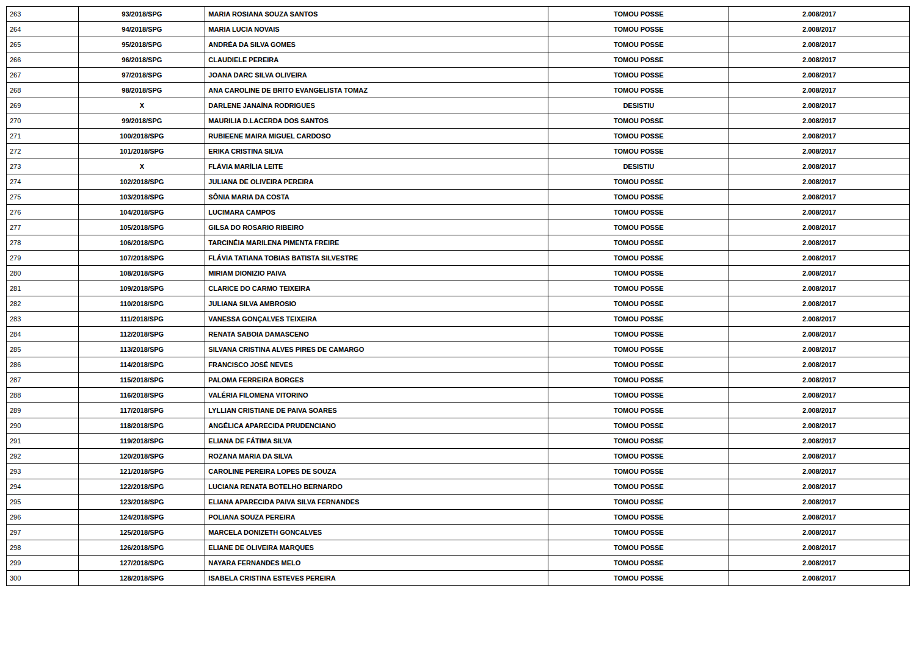| 263 | 93/2018/SPG | MARIA ROSIANA SOUZA SANTOS | TOMOU POSSE | 2.008/2017 |
| 264 | 94/2018/SPG | MARIA LUCIA NOVAIS | TOMOU POSSE | 2.008/2017 |
| 265 | 95/2018/SPG | ANDRÉA DA SILVA GOMES | TOMOU POSSE | 2.008/2017 |
| 266 | 96/2018/SPG | CLAUDIELE PEREIRA | TOMOU POSSE | 2.008/2017 |
| 267 | 97/2018/SPG | JOANA DARC SILVA OLIVEIRA | TOMOU POSSE | 2.008/2017 |
| 268 | 98/2018/SPG | ANA CAROLINE DE BRITO EVANGELISTA TOMAZ | TOMOU POSSE | 2.008/2017 |
| 269 | X | DARLENE JANAÍNA RODRIGUES | DESISTIU | 2.008/2017 |
| 270 | 99/2018/SPG | MAURILIA D.LACERDA DOS SANTOS | TOMOU POSSE | 2.008/2017 |
| 271 | 100/2018/SPG | RUBIEENE MAIRA MIGUEL CARDOSO | TOMOU POSSE | 2.008/2017 |
| 272 | 101/2018/SPG | ERIKA CRISTINA SILVA | TOMOU POSSE | 2.008/2017 |
| 273 | X | FLÁVIA MARÍLIA LEITE | DESISTIU | 2.008/2017 |
| 274 | 102/2018/SPG | JULIANA DE OLIVEIRA PEREIRA | TOMOU POSSE | 2.008/2017 |
| 275 | 103/2018/SPG | SÔNIA MARIA DA COSTA | TOMOU POSSE | 2.008/2017 |
| 276 | 104/2018/SPG | LUCIMARA CAMPOS | TOMOU POSSE | 2.008/2017 |
| 277 | 105/2018/SPG | GILSA DO ROSARIO RIBEIRO | TOMOU POSSE | 2.008/2017 |
| 278 | 106/2018/SPG | TARCINÉIA MARILENA PIMENTA FREIRE | TOMOU POSSE | 2.008/2017 |
| 279 | 107/2018/SPG | FLÁVIA TATIANA TOBIAS BATISTA SILVESTRE | TOMOU POSSE | 2.008/2017 |
| 280 | 108/2018/SPG | MIRIAM DIONIZIO PAIVA | TOMOU POSSE | 2.008/2017 |
| 281 | 109/2018/SPG | CLARICE DO CARMO TEIXEIRA | TOMOU POSSE | 2.008/2017 |
| 282 | 110/2018/SPG | JULIANA SILVA AMBROSIO | TOMOU POSSE | 2.008/2017 |
| 283 | 111/2018/SPG | VANESSA GONÇALVES TEIXEIRA | TOMOU POSSE | 2.008/2017 |
| 284 | 112/2018/SPG | RENATA SABOIA DAMASCENO | TOMOU POSSE | 2.008/2017 |
| 285 | 113/2018/SPG | SILVANA CRISTINA ALVES PIRES DE CAMARGO | TOMOU POSSE | 2.008/2017 |
| 286 | 114/2018/SPG | FRANCISCO JOSÉ NEVES | TOMOU POSSE | 2.008/2017 |
| 287 | 115/2018/SPG | PALOMA FERREIRA BORGES | TOMOU POSSE | 2.008/2017 |
| 288 | 116/2018/SPG | VALÉRIA FILOMENA VITORINO | TOMOU POSSE | 2.008/2017 |
| 289 | 117/2018/SPG | LYLLIAN CRISTIANE DE PAIVA SOARES | TOMOU POSSE | 2.008/2017 |
| 290 | 118/2018/SPG | ANGÉLICA APARECIDA PRUDENCIANO | TOMOU POSSE | 2.008/2017 |
| 291 | 119/2018/SPG | ELIANA DE FÁTIMA SILVA | TOMOU POSSE | 2.008/2017 |
| 292 | 120/2018/SPG | ROZANA MARIA DA SILVA | TOMOU POSSE | 2.008/2017 |
| 293 | 121/2018/SPG | CAROLINE PEREIRA LOPES DE SOUZA | TOMOU POSSE | 2.008/2017 |
| 294 | 122/2018/SPG | LUCIANA RENATA BOTELHO BERNARDO | TOMOU POSSE | 2.008/2017 |
| 295 | 123/2018/SPG | ELIANA APARECIDA PAIVA SILVA FERNANDES | TOMOU POSSE | 2.008/2017 |
| 296 | 124/2018/SPG | POLIANA SOUZA PEREIRA | TOMOU POSSE | 2.008/2017 |
| 297 | 125/2018/SPG | MARCELA DONIZETH GONCALVES | TOMOU POSSE | 2.008/2017 |
| 298 | 126/2018/SPG | ELIANE DE OLIVEIRA MARQUES | TOMOU POSSE | 2.008/2017 |
| 299 | 127/2018/SPG | NAYARA FERNANDES MELO | TOMOU POSSE | 2.008/2017 |
| 300 | 128/2018/SPG | ISABELA CRISTINA ESTEVES PEREIRA | TOMOU POSSE | 2.008/2017 |